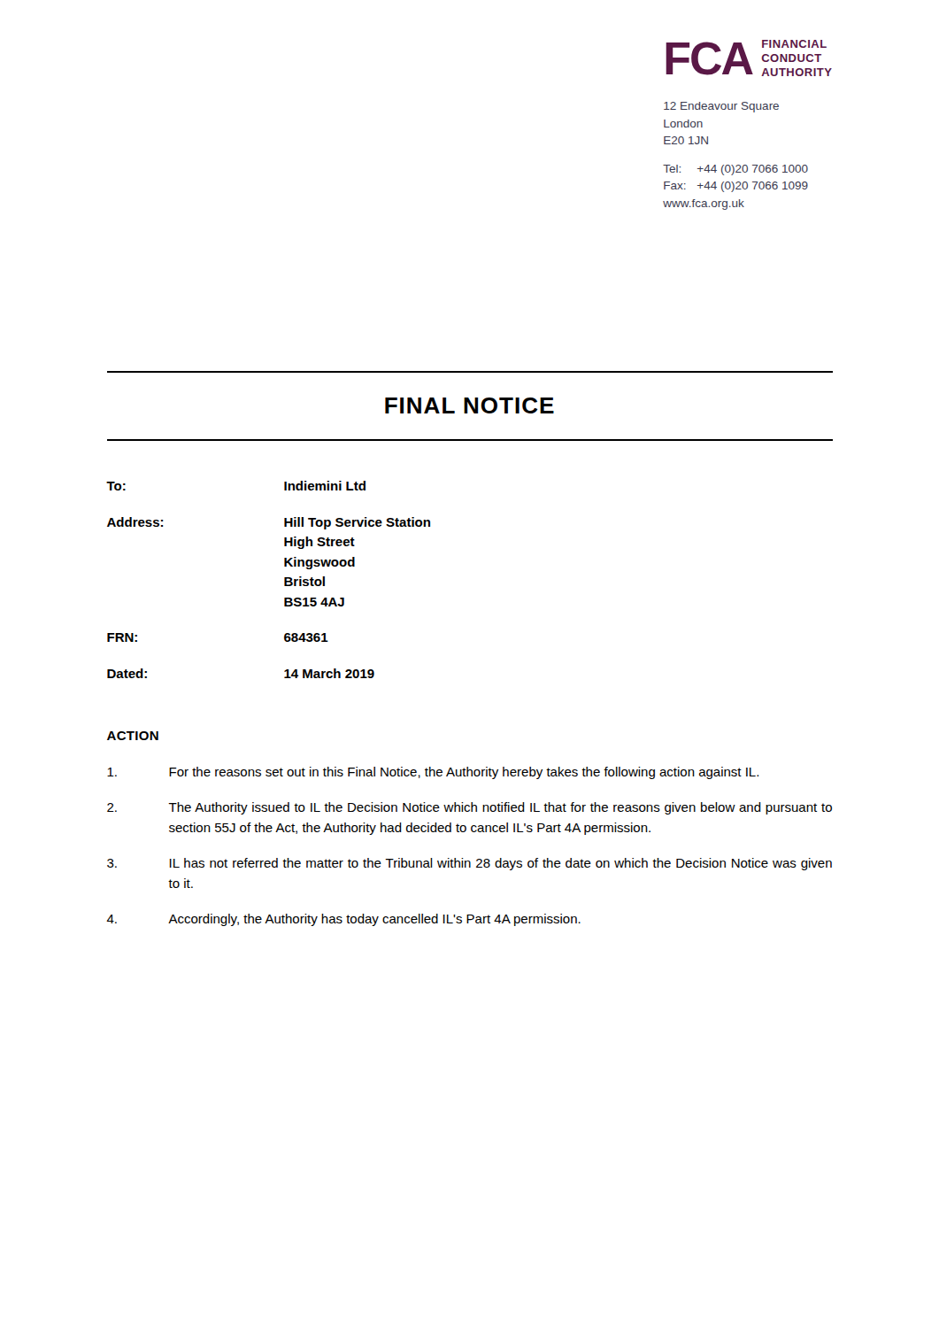FCA Financial
Conduct
Authority
12 Endeavour Square
London
E20 1JN
Tel:+44 (0)20 7066 1000
Fax:+44 (0)20 7066 1099
www.fca.org.uk
FINAL NOTICE
| To: | Indiemini Ltd |
| Address: | Hill Top Service Station High Street Kingswood Bristol BS15 4AJ |
| FRN: | 684361 |
| Dated: | 14 March 2019 |
Action
For the reasons set out in this Final Notice, the Authority hereby takes the following action against IL.
The Authority issued to IL the Decision Notice which notified IL that for the reasons given below and pursuant to section 55J of the Act, the Authority had decided to cancel IL's Part 4A permission.
IL has not referred the matter to the Tribunal within 28 days of the date on which the Decision Notice was given to it.
Accordingly, the Authority has today cancelled IL's Part 4A permission.